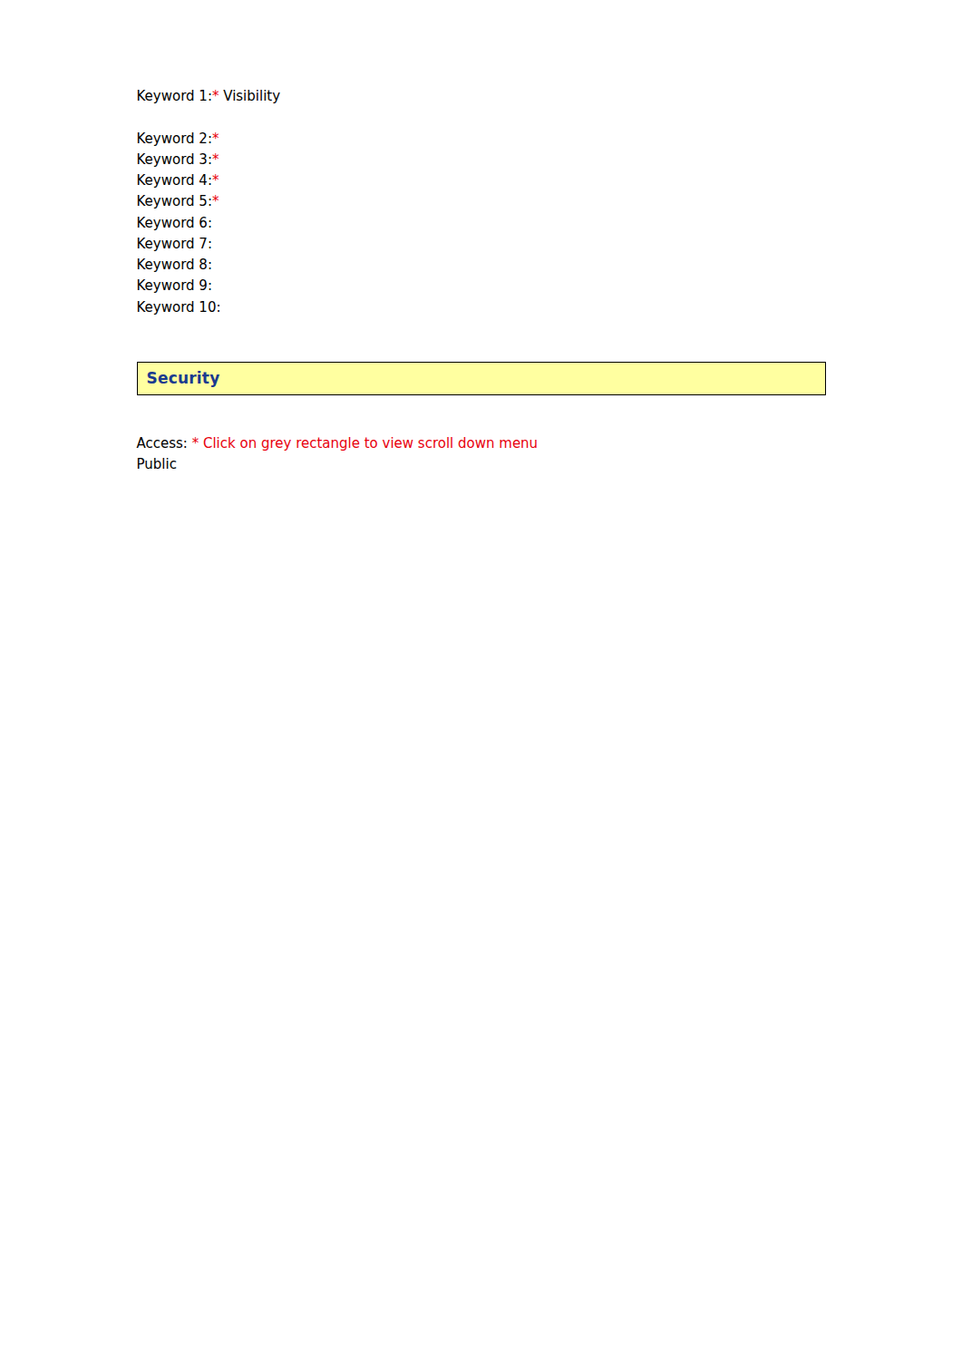Keyword 1:* Visibility
Keyword 2:*
Keyword 3:*
Keyword 4:*
Keyword 5:*
Keyword 6:
Keyword 7:
Keyword 8:
Keyword 9:
Keyword 10:
Security
Access: * Click on grey rectangle to view scroll down menu
Public